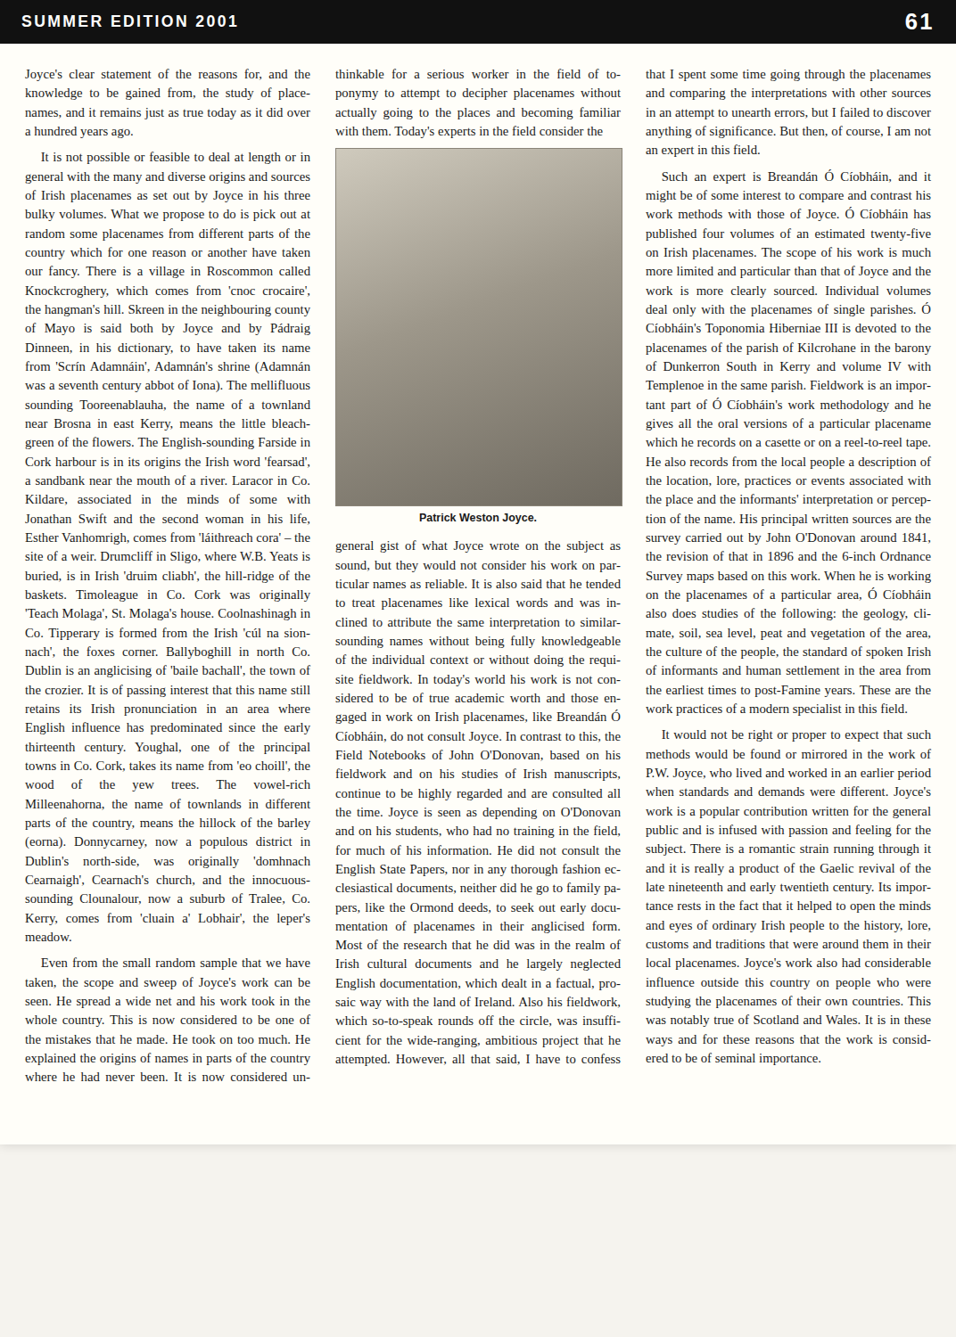Summer Edition 2001 61
Joyce's clear statement of the reasons for, and the knowledge to be gained from, the study of placenames, and it remains just as true today as it did over a hundred years ago.
It is not possible or feasible to deal at length or in general with the many and diverse origins and sources of Irish placenames as set out by Joyce in his three bulky volumes. What we propose to do is pick out at random some placenames from different parts of the country which for one reason or another have taken our fancy. There is a village in Roscommon called Knockcroghery, which comes from 'cnoc crocaire', the hangman's hill. Skreen in the neighbouring county of Mayo is said both by Joyce and by Pádraig Dinneen, in his dictionary, to have taken its name from 'Scrín Adamnáin', Adamnán's shrine (Adamnán was a seventh century abbot of Iona). The mellifluous sounding Tooreenablauha, the name of a townland near Brosna in east Kerry, means the little bleach-green of the flowers. The English-sounding Farside in Cork harbour is in its origins the Irish word 'fearsad', a sandbank near the mouth of a river. Laracor in Co. Kildare, associated in the minds of some with Jonathan Swift and the second woman in his life, Esther Vanhomrigh, comes from 'láithreach cora' – the site of a weir. Drumcliff in Sligo, where W.B. Yeats is buried, is in Irish 'druim cliabh', the hill-ridge of the baskets. Timoleague in Co. Cork was originally 'Teach Molaga', St. Molaga's house. Coolnashinagh in Co. Tipperary is formed from the Irish 'cúl na sionnach', the foxes corner. Ballyboghill in north Co. Dublin is an anglicising of 'baile bachall', the town of the crozier. It is of passing interest that this name still retains its Irish pronunciation in an area where English influence has predominated since the early thirteenth century. Youghal, one of the principal towns in Co. Cork, takes its name from 'eo choill', the wood of the yew trees. The vowel-rich Milleenahorna, the name of townlands in different parts of the country, means the hillock of the barley (eorna). Donnycarney, now a populous district in Dublin's north-side, was originally 'domhnach Cearnaigh', Cearnach's church, and the innocuous-sounding Clounalour, now a suburb of Tralee, Co. Kerry, comes from 'cluain a' Lobhair', the leper's meadow.
Even from the small random sample that we have taken, the scope and sweep of Joyce's work can be seen. He spread a wide net and his work took in the whole country. This is now considered to be one of the mistakes that he made. He took on too much. He explained the origins of names in parts of the country where he had never been. It is now considered unthinkable for a serious worker in the field of toponymy to attempt to decipher placenames without actually going to the places and becoming familiar with them. Today's experts in the field consider the
Patrick Weston Joyce.
general gist of what Joyce wrote on the subject as sound, but they would not consider his work on particular names as reliable. It is also said that he tended to treat placenames like lexical words and was inclined to attribute the same interpretation to similar-sounding names without being fully knowledgeable of the individual context or without doing the requisite fieldwork. In today's world his work is not considered to be of true academic worth and those engaged in work on Irish placenames, like Breandán Ó Cíobháin, do not consult Joyce. In contrast to this, the Field Notebooks of John O'Donovan, based on his fieldwork and on his studies of Irish manuscripts, continue to be highly regarded and are consulted all the time. Joyce is seen as depending on O'Donovan and on his students, who had no training in the field, for much of his information. He did not consult the English State Papers, nor in any thorough fashion ecclesiastical documents, neither did he go to family papers, like the Ormond deeds, to seek out early documentation of placenames in their anglicised form. Most of the research that he did was in the realm of Irish cultural documents and he largely neglected English documentation, which dealt in a factual, prosaic way with the land of Ireland. Also his fieldwork, which so-to-speak rounds off the circle, was insufficient for the wide-ranging, ambitious project that he attempted. However, all that said, I have to confess that I spent some time going through the placenames and comparing the interpretations with other sources in an attempt to unearth errors, but I failed to discover anything of significance. But then, of course, I am not an expert in this field.
Such an expert is Breandán Ó Cíobháin, and it might be of some interest to compare and contrast his work methods with those of Joyce. Ó Cíobháin has published four volumes of an estimated twenty-five on Irish placenames. The scope of his work is much more limited and particular than that of Joyce and the work is more clearly sourced. Individual volumes deal only with the placenames of single parishes. Ó Cíobháin's Toponomia Hiberniae III is devoted to the placenames of the parish of Kilcrohane in the barony of Dunkerron South in Kerry and volume IV with Templenoe in the same parish. Fieldwork is an important part of Ó Cíobháin's work methodology and he gives all the oral versions of a particular placename which he records on a casette or on a reel-to-reel tape. He also records from the local people a description of the location, lore, practices or events associated with the place and the informants' interpretation or perception of the name. His principal written sources are the survey carried out by John O'Donovan around 1841, the revision of that in 1896 and the 6-inch Ordnance Survey maps based on this work. When he is working on the placenames of a particular area, Ó Cíobháin also does studies of the following: the geology, climate, soil, sea level, peat and vegetation of the area, the culture of the people, the standard of spoken Irish of informants and human settlement in the area from the earliest times to post-Famine years. These are the work practices of a modern specialist in this field.
It would not be right or proper to expect that such methods would be found or mirrored in the work of P.W. Joyce, who lived and worked in an earlier period when standards and demands were different. Joyce's work is a popular contribution written for the general public and is infused with passion and feeling for the subject. There is a romantic strain running through it and it is really a product of the Gaelic revival of the late nineteenth and early twentieth century. Its importance rests in the fact that it helped to open the minds and eyes of ordinary Irish people to the history, lore, customs and traditions that were around them in their local placenames. Joyce's work also had considerable influence outside this country on people who were studying the placenames of their own countries. This was notably true of Scotland and Wales. It is in these ways and for these reasons that the work is considered to be of seminal importance.